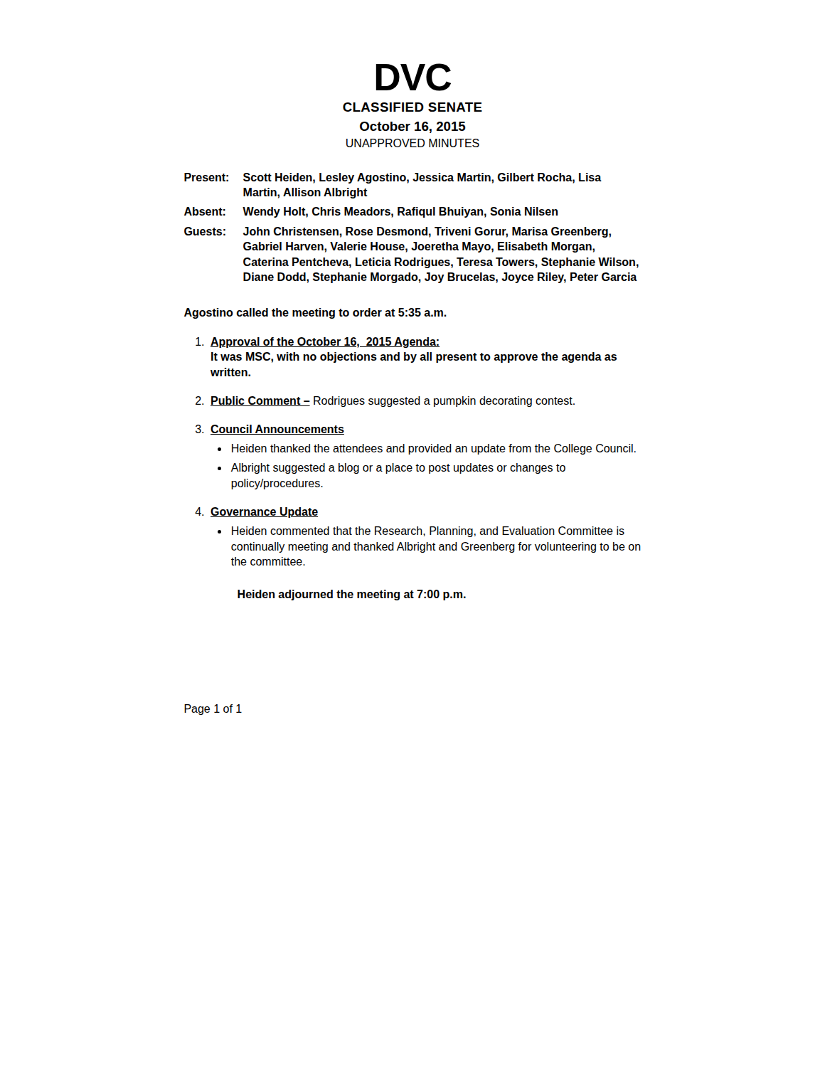DVC
CLASSIFIED SENATE
October 16, 2015
UNAPPROVED MINUTES
| Present: | Scott Heiden, Lesley Agostino, Jessica Martin, Gilbert Rocha, Lisa Martin, Allison Albright |
| Absent: | Wendy Holt, Chris Meadors, Rafiqul Bhuiyan, Sonia Nilsen |
| Guests: | John Christensen, Rose Desmond, Triveni Gorur, Marisa Greenberg, Gabriel Harven, Valerie House, Joeretha Mayo, Elisabeth Morgan, Caterina Pentcheva, Leticia Rodrigues, Teresa Towers, Stephanie Wilson, Diane Dodd, Stephanie Morgado, Joy Brucelas, Joyce Riley, Peter Garcia |
Agostino called the meeting to order at 5:35 a.m.
Approval of the October 16, 2015 Agenda:
It was MSC, with no objections and by all present to approve the agenda as written.
Public Comment – Rodrigues suggested a pumpkin decorating contest.
Council Announcements
Heiden thanked the attendees and provided an update from the College Council.
Albright suggested a blog or a place to post updates or changes to policy/procedures.
Governance Update
Heiden commented that the Research, Planning, and Evaluation Committee is continually meeting and thanked Albright and Greenberg for volunteering to be on the committee.
Heiden adjourned the meeting at 7:00 p.m.
Page 1 of 1